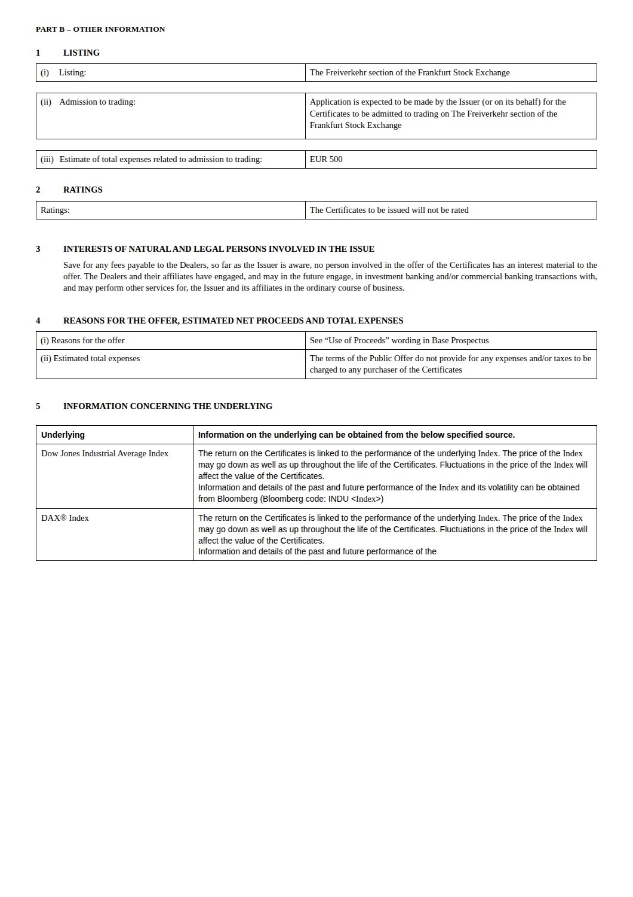PART B – OTHER INFORMATION
1 LISTING
| (i) Listing: | The Freiverkehr section of the Frankfurt Stock Exchange |
| (ii) Admission to trading: | Application is expected to be made by the Issuer (or on its behalf) for the Certificates to be admitted to trading on The Freiverkehr section of the Frankfurt Stock Exchange |
| (iii) Estimate of total expenses related to admission to trading: | EUR 500 |
2 RATINGS
| Ratings: | The Certificates to be issued will not be rated |
3 INTERESTS OF NATURAL AND LEGAL PERSONS INVOLVED IN THE ISSUE
Save for any fees payable to the Dealers, so far as the Issuer is aware, no person involved in the offer of the Certificates has an interest material to the offer. The Dealers and their affiliates have engaged, and may in the future engage, in investment banking and/or commercial banking transactions with, and may perform other services for, the Issuer and its affiliates in the ordinary course of business.
4 REASONS FOR THE OFFER, ESTIMATED NET PROCEEDS AND TOTAL EXPENSES
| (i) Reasons for the offer | See “Use of Proceeds” wording in Base Prospectus |
| (ii) Estimated total expenses | The terms of the Public Offer do not provide for any expenses and/or taxes to be charged to any purchaser of the Certificates |
5 INFORMATION CONCERNING THE UNDERLYING
| Underlying | Information on the underlying can be obtained from the below specified source. |
| Dow Jones Industrial Average Index | The return on the Certificates is linked to the performance of the underlying Index . The price of the Index may go down as well as up throughout the life of the Certificates. Fluctuations in the price of the Index will affect the value of the Certificates. Information and details of the past and future performance of the Index and its volatility can be obtained from Bloomberg (Bloomberg code: INDU < Index >) |
| DAX® Index | The return on the Certificates is linked to the performance of the underlying Index . The price of the Index may go down as well as up throughout the life of the Certificates. Fluctuations in the price of the Index will affect the value of the Certificates. Information and details of the past and future performance of the |